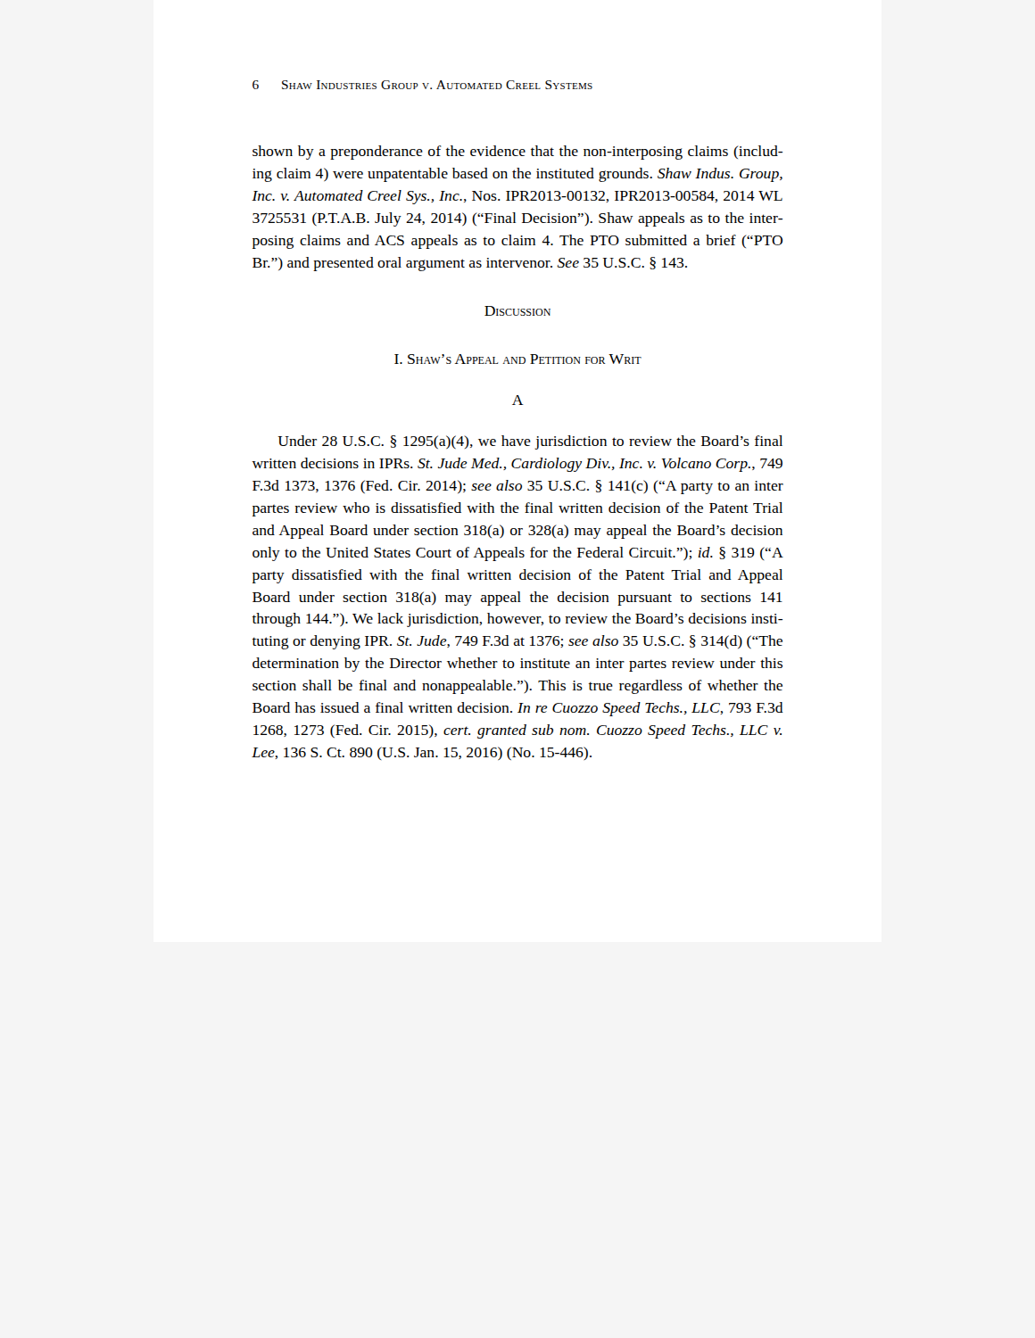6 Shaw Industries Group v. Automated Creel Systems
shown by a preponderance of the evidence that the non-interposing claims (including claim 4) were unpatentable based on the instituted grounds. Shaw Indus. Group, Inc. v. Automated Creel Sys., Inc., Nos. IPR2013-00132, IPR2013-00584, 2014 WL 3725531 (P.T.A.B. July 24, 2014) (“Final Decision”). Shaw appeals as to the interposing claims and ACS appeals as to claim 4. The PTO submitted a brief (“PTO Br.”) and presented oral argument as intervenor. See 35 U.S.C. § 143.
Discussion
I. Shaw’s Appeal and Petition for Writ
A
Under 28 U.S.C. § 1295(a)(4), we have jurisdiction to review the Board’s final written decisions in IPRs. St. Jude Med., Cardiology Div., Inc. v. Volcano Corp., 749 F.3d 1373, 1376 (Fed. Cir. 2014); see also 35 U.S.C. § 141(c) (“A party to an inter partes review who is dissatisfied with the final written decision of the Patent Trial and Appeal Board under section 318(a) or 328(a) may appeal the Board’s decision only to the United States Court of Appeals for the Federal Circuit.”); id. § 319 (“A party dissatisfied with the final written decision of the Patent Trial and Appeal Board under section 318(a) may appeal the decision pursuant to sections 141 through 144.”). We lack jurisdiction, however, to review the Board’s decisions instituting or denying IPR. St. Jude, 749 F.3d at 1376; see also 35 U.S.C. § 314(d) (“The determination by the Director whether to institute an inter partes review under this section shall be final and nonappealable.”). This is true regardless of whether the Board has issued a final written decision. In re Cuozzo Speed Techs., LLC, 793 F.3d 1268, 1273 (Fed. Cir. 2015), cert. granted sub nom. Cuozzo Speed Techs., LLC v. Lee, 136 S. Ct. 890 (U.S. Jan. 15, 2016) (No. 15-446).